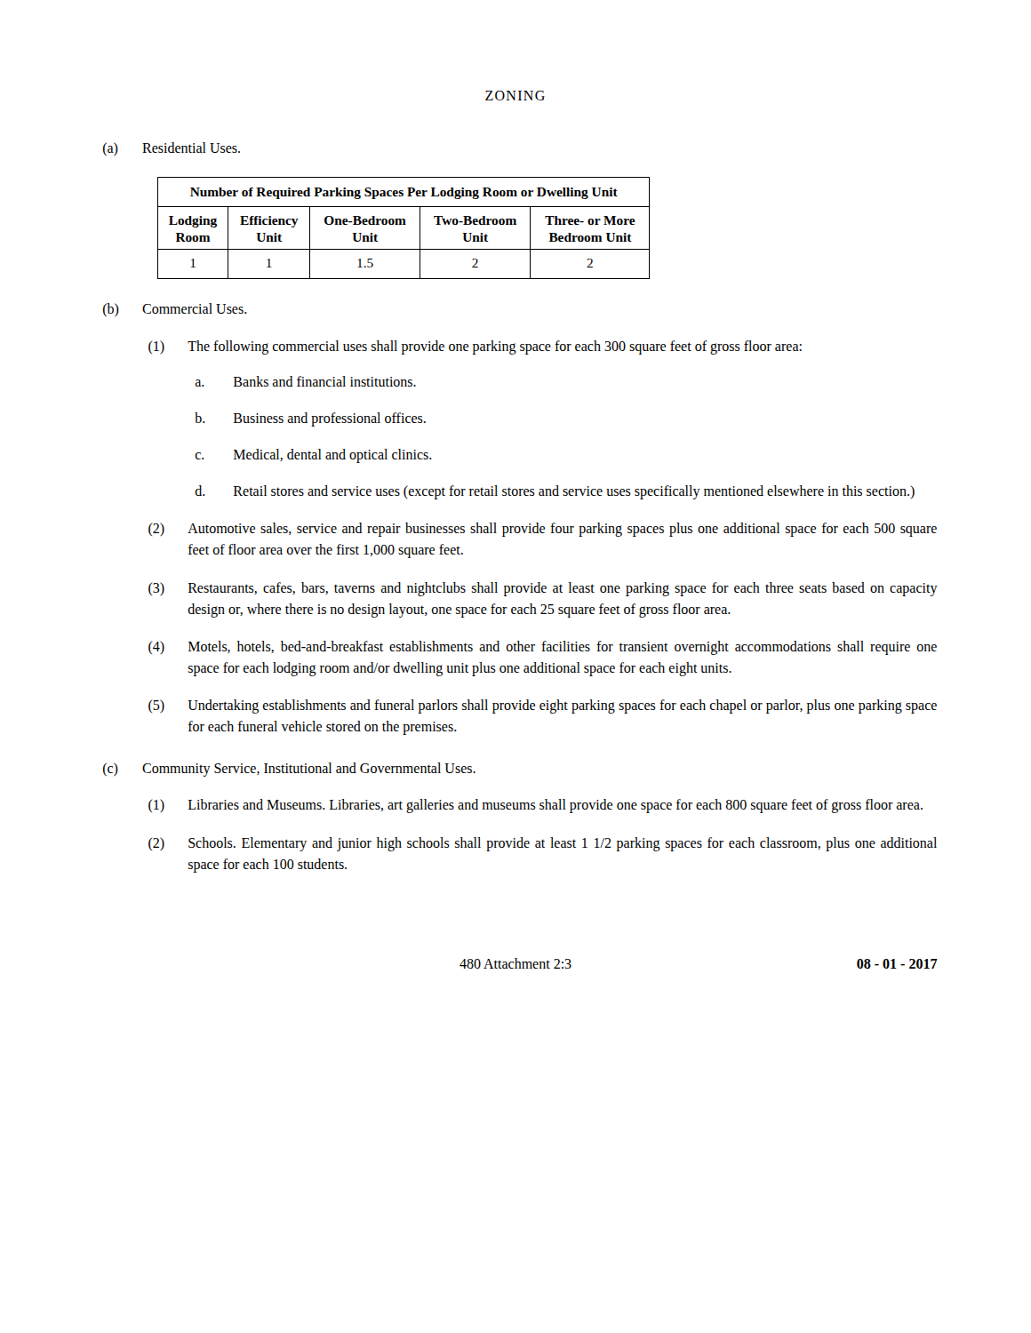ZONING
(a) Residential Uses.
Number of Required Parking Spaces Per Lodging Room or Dwelling Unit
| Lodging Room | Efficiency Unit | One-Bedroom Unit | Two-Bedroom Unit | Three- or More Bedroom Unit |
| --- | --- | --- | --- | --- |
| 1 | 1 | 1.5 | 2 | 2 |
(b) Commercial Uses.
(1) The following commercial uses shall provide one parking space for each 300 square feet of gross floor area:
a. Banks and financial institutions.
b. Business and professional offices.
c. Medical, dental and optical clinics.
d. Retail stores and service uses (except for retail stores and service uses specifically mentioned elsewhere in this section.)
(2) Automotive sales, service and repair businesses shall provide four parking spaces plus one additional space for each 500 square feet of floor area over the first 1,000 square feet.
(3) Restaurants, cafes, bars, taverns and nightclubs shall provide at least one parking space for each three seats based on capacity design or, where there is no design layout, one space for each 25 square feet of gross floor area.
(4) Motels, hotels, bed-and-breakfast establishments and other facilities for transient overnight accommodations shall require one space for each lodging room and/or dwelling unit plus one additional space for each eight units.
(5) Undertaking establishments and funeral parlors shall provide eight parking spaces for each chapel or parlor, plus one parking space for each funeral vehicle stored on the premises.
(c) Community Service, Institutional and Governmental Uses.
(1) Libraries and Museums. Libraries, art galleries and museums shall provide one space for each 800 square feet of gross floor area.
(2) Schools. Elementary and junior high schools shall provide at least 1 1/2 parking spaces for each classroom, plus one additional space for each 100 students.
480 Attachment 2:3 08 - 01 - 2017